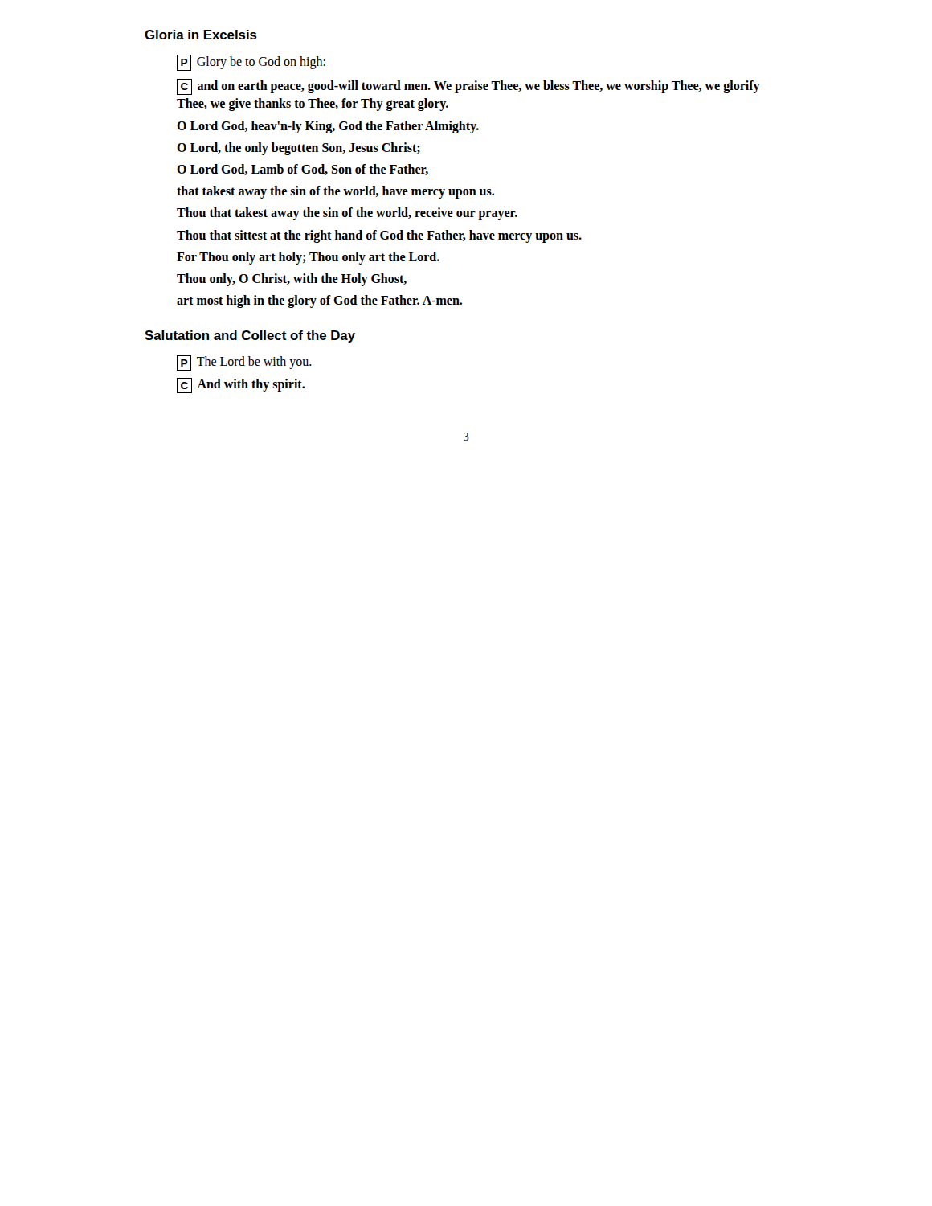Gloria in Excelsis
PGlory be to God on high:
Cand on earth peace, good-will toward men. We praise Thee, we bless Thee, we worship Thee, we glorify Thee, we give thanks to Thee, for Thy great glory.
O Lord God, heav'n-ly King, God the Father Almighty.
O Lord, the only begotten Son, Jesus Christ;
O Lord God, Lamb of God, Son of the Father,
that takest away the sin of the world, have mercy upon us.
Thou that takest away the sin of the world, receive our prayer.
Thou that sittest at the right hand of God the Father, have mercy upon us.
For Thou only art holy; Thou only art the Lord.
Thou only, O Christ, with the Holy Ghost,
art most high in the glory of God the Father. A-men.
Salutation and Collect of the Day
PThe Lord be with you.
CAnd with thy spirit.
3